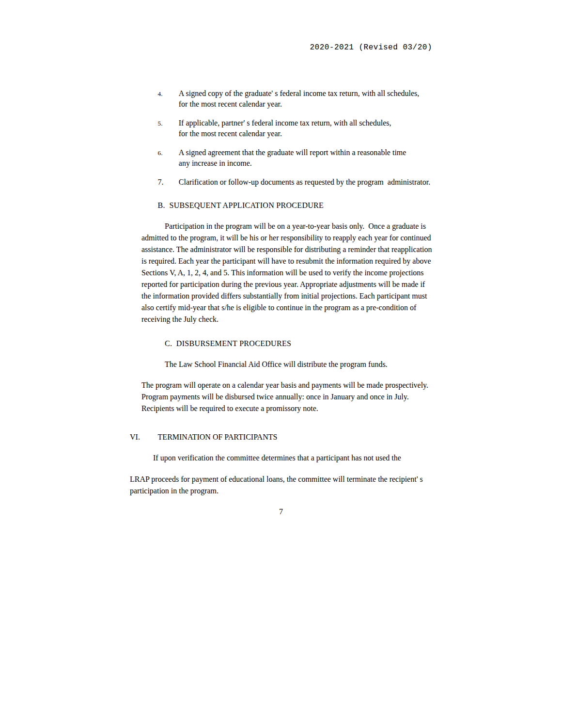2020-2021 (Revised 03/20)
4. A signed copy of the graduate' s federal income tax return, with all schedules,
for the most recent calendar year.
5. If applicable, partner' s federal income tax return, with all schedules,
for the most recent calendar year.
6. A signed agreement that the graduate will report within a reasonable time
any increase in income.
7. Clarification or follow-up documents as requested by the program administrator.
B. SUBSEQUENT APPLICATION PROCEDURE
Participation in the program will be on a year-to-year basis only. Once a graduate is admitted to the program, it will be his or her responsibility to reapply each year for continued assistance. The administrator will be responsible for distributing a reminder that reapplication is required. Each year the participant will have to resubmit the information required by above Sections V, A, 1, 2, 4, and 5. This information will be used to verify the income projections reported for participation during the previous year. Appropriate adjustments will be made if the information provided differs substantially from initial projections. Each participant must also certify mid-year that s/he is eligible to continue in the program as a pre-condition of receiving the July check.
C. DISBURSEMENT PROCEDURES
The Law School Financial Aid Office will distribute the program funds.
The program will operate on a calendar year basis and payments will be made prospectively. Program payments will be disbursed twice annually: once in January and once in July. Recipients will be required to execute a promissory note.
VI. TERMINATION OF PARTICIPANTS
If upon verification the committee determines that a participant has not used the
LRAP proceeds for payment of educational loans, the committee will terminate the recipient' s participation in the program.
7